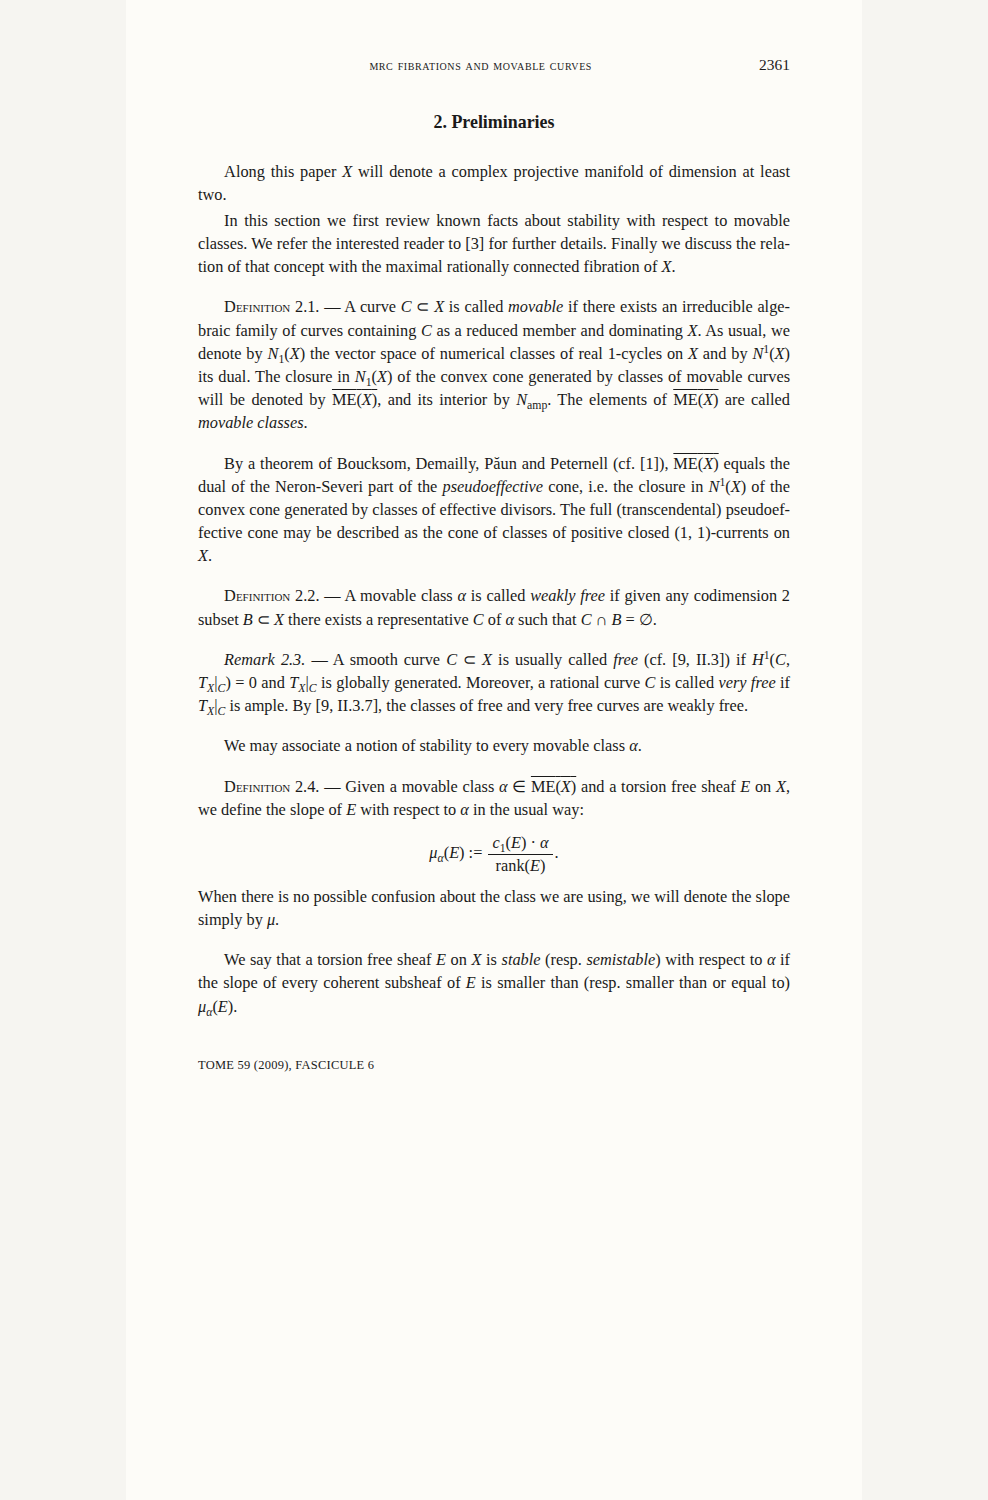mrc fibrations and movable curves 2361
2. Preliminaries
Along this paper X will denote a complex projective manifold of dimension at least two.
In this section we first review known facts about stability with respect to movable classes. We refer the interested reader to [3] for further details. Finally we discuss the relation of that concept with the maximal rationally connected fibration of X.
Definition 2.1. — A curve C ⊂ X is called movable if there exists an irreducible algebraic family of curves containing C as a reduced member and dominating X. As usual, we denote by N1(X) the vector space of numerical classes of real 1-cycles on X and by N1(X) its dual. The closure in N1(X) of the convex cone generated by classes of movable curves will be denoted by ME(X), and its interior by Namp. The elements of ME(X) are called movable classes.
By a theorem of Boucksom, Demailly, Păun and Peternell (cf. [1]), ME(X) equals the dual of the Neron-Severi part of the pseudoeffective cone, i.e. the closure in N1(X) of the convex cone generated by classes of effective divisors. The full (transcendental) pseudoeffective cone may be described as the cone of classes of positive closed (1, 1)-currents on X.
Definition 2.2. — A movable class α is called weakly free if given any codimension 2 subset B ⊂ X there exists a representative C of α such that C ∩ B = ∅.
Remark 2.3. — A smooth curve C ⊂ X is usually called free (cf. [9, II.3]) if H1(C, TX|C) = 0 and TX|C is globally generated. Moreover, a rational curve C is called very free if TX|C is ample. By [9, II.3.7], the classes of free and very free curves are weakly free.
We may associate a notion of stability to every movable class α.
Definition 2.4. — Given a movable class α ∈ ME(X) and a torsion free sheaf E on X, we define the slope of E with respect to α in the usual way:
μα(E) := c1(E) · α rank(E) .
When there is no possible confusion about the class we are using, we will denote the slope simply by μ.
We say that a torsion free sheaf E on X is stable (resp. semistable) with respect to α if the slope of every coherent subsheaf of E is smaller than (resp. smaller than or equal to) μα(E).
TOME 59 (2009), FASCICULE 6